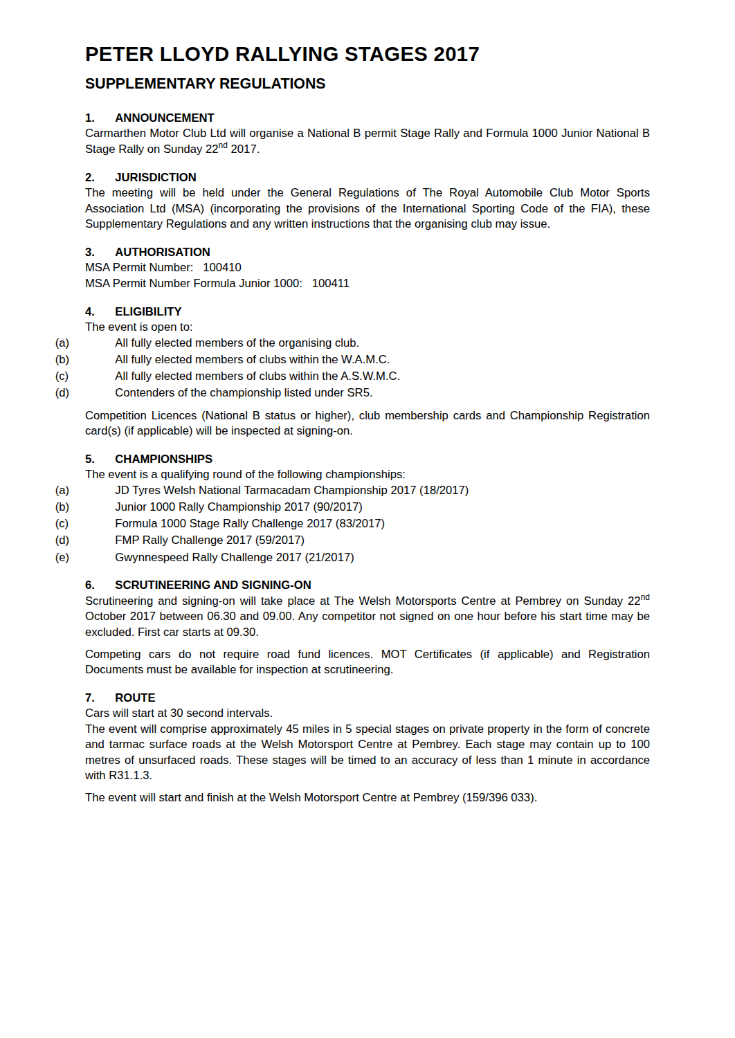PETER LLOYD RALLYING STAGES 2017
SUPPLEMENTARY REGULATIONS
1. ANNOUNCEMENT
Carmarthen Motor Club Ltd will organise a National B permit Stage Rally and Formula 1000 Junior National B Stage Rally on Sunday 22nd 2017.
2. JURISDICTION
The meeting will be held under the General Regulations of The Royal Automobile Club Motor Sports Association Ltd (MSA) (incorporating the provisions of the International Sporting Code of the FIA), these Supplementary Regulations and any written instructions that the organising club may issue.
3. AUTHORISATION
MSA Permit Number: 100410
MSA Permit Number Formula Junior 1000: 100411
4. ELIGIBILITY
The event is open to:
(a) All fully elected members of the organising club.
(b) All fully elected members of clubs within the W.A.M.C.
(c) All fully elected members of clubs within the A.S.W.M.C.
(d) Contenders of the championship listed under SR5.
Competition Licences (National B status or higher), club membership cards and Championship Registration card(s) (if applicable) will be inspected at signing-on.
5. CHAMPIONSHIPS
The event is a qualifying round of the following championships:
(a) JD Tyres Welsh National Tarmacadam Championship 2017 (18/2017)
(b) Junior 1000 Rally Championship 2017 (90/2017)
(c) Formula 1000 Stage Rally Challenge 2017 (83/2017)
(d) FMP Rally Challenge 2017 (59/2017)
(e) Gwynnespeed Rally Challenge 2017 (21/2017)
6. SCRUTINEERING AND SIGNING-ON
Scrutineering and signing-on will take place at The Welsh Motorsports Centre at Pembrey on Sunday 22nd October 2017 between 06.30 and 09.00. Any competitor not signed on one hour before his start time may be excluded. First car starts at 09.30.
Competing cars do not require road fund licences. MOT Certificates (if applicable) and Registration Documents must be available for inspection at scrutineering.
7. ROUTE
Cars will start at 30 second intervals.
The event will comprise approximately 45 miles in 5 special stages on private property in the form of concrete and tarmac surface roads at the Welsh Motorsport Centre at Pembrey. Each stage may contain up to 100 metres of unsurfaced roads. These stages will be timed to an accuracy of less than 1 minute in accordance with R31.1.3.
The event will start and finish at the Welsh Motorsport Centre at Pembrey (159/396 033).